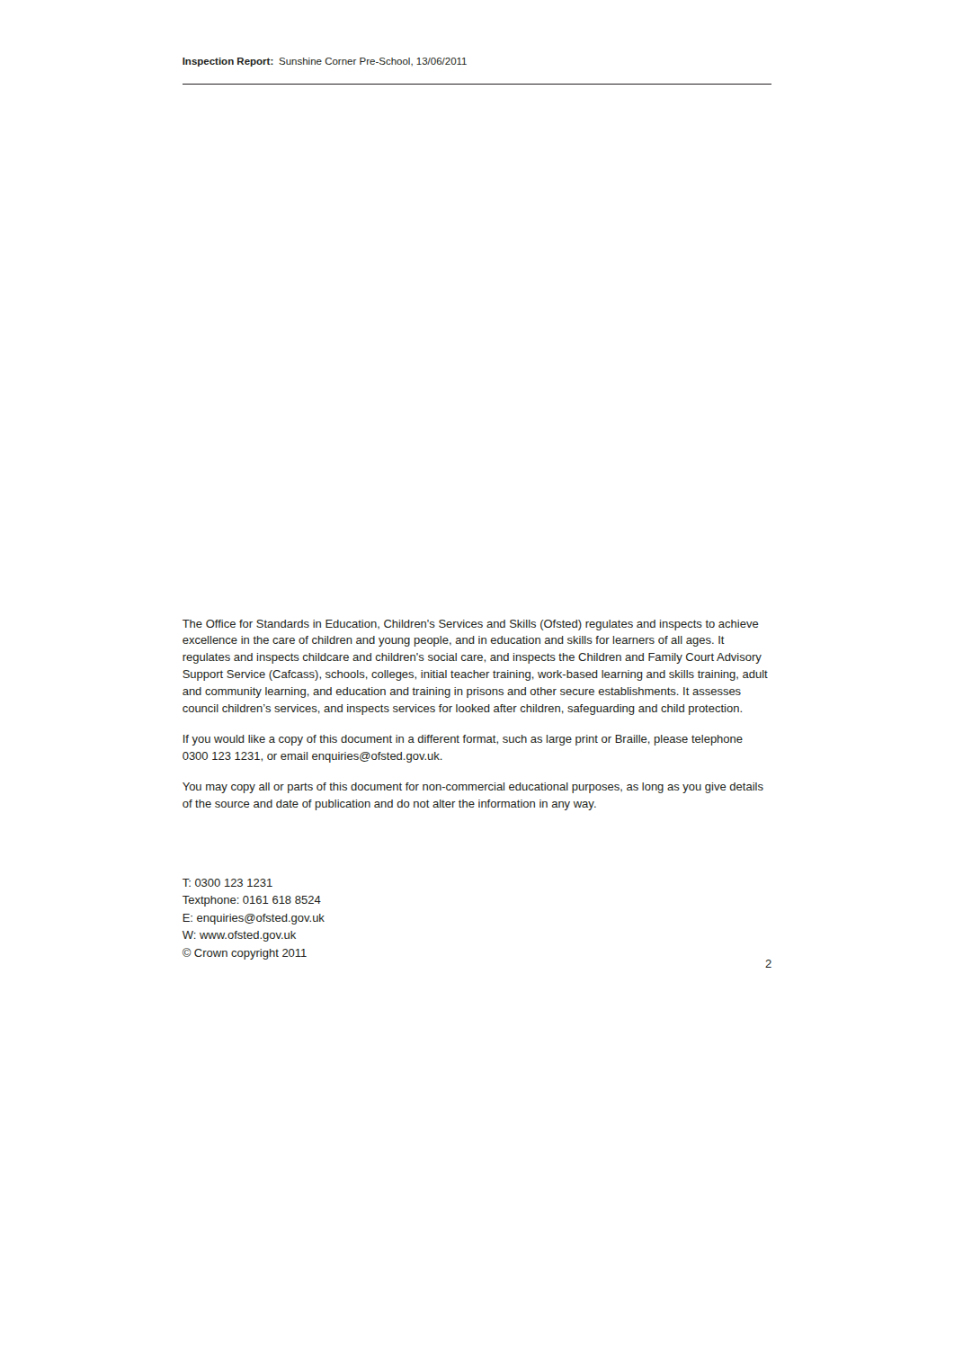Inspection Report: Sunshine Corner Pre-School, 13/06/2011
The Office for Standards in Education, Children's Services and Skills (Ofsted) regulates and inspects to achieve excellence in the care of children and young people, and in education and skills for learners of all ages. It regulates and inspects childcare and children's social care, and inspects the Children and Family Court Advisory Support Service (Cafcass), schools, colleges, initial teacher training, work-based learning and skills training, adult and community learning, and education and training in prisons and other secure establishments. It assesses council children’s services, and inspects services for looked after children, safeguarding and child protection.
If you would like a copy of this document in a different format, such as large print or Braille, please telephone 0300 123 1231, or email enquiries@ofsted.gov.uk.
You may copy all or parts of this document for non-commercial educational purposes, as long as you give details of the source and date of publication and do not alter the information in any way.
T: 0300 123 1231
Textphone: 0161 618 8524
E: enquiries@ofsted.gov.uk
W: www.ofsted.gov.uk
© Crown copyright 2011
2